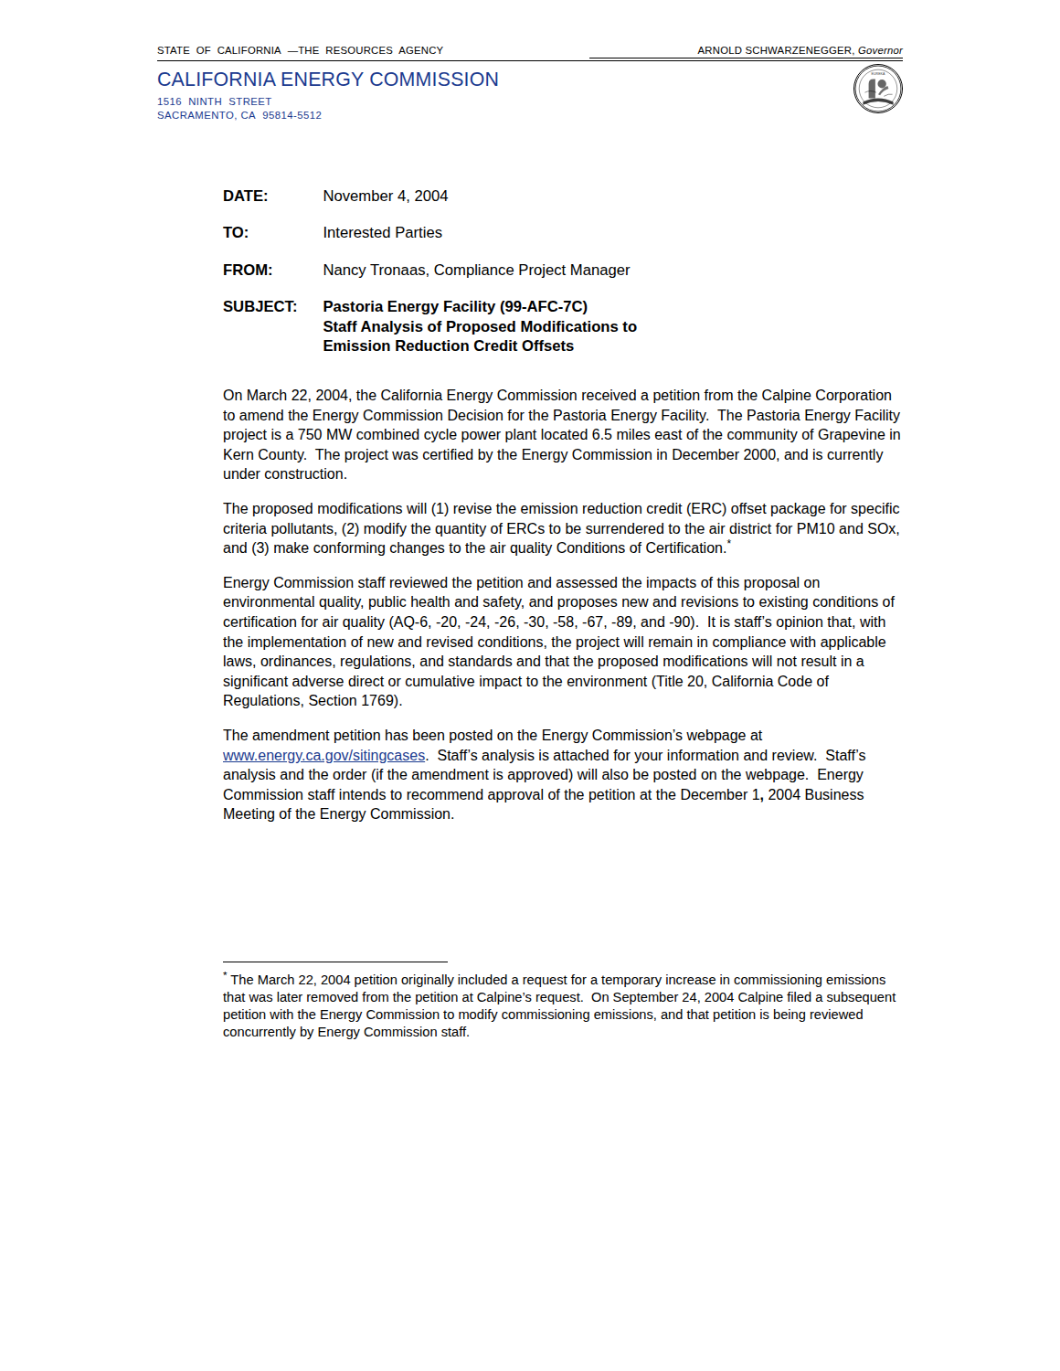State of California —The Resources Agency
Arnold Schwarzenegger, Governor
EUREKA
CALIFORNIA ENERGY COMMISSION
1516 NINTH STREET
SACRAMENTO, CA 95814-5512
| DATE: | November 4, 2004 |
| TO: | Interested Parties |
| FROM: | Nancy Tronaas, Compliance Project Manager |
| SUBJECT: | Pastoria Energy Facility (99-AFC-7C) Staff Analysis of Proposed Modifications to Emission Reduction Credit Offsets |
On March 22, 2004, the California Energy Commission received a petition from the Calpine Corporation to amend the Energy Commission Decision for the Pastoria Energy Facility. The Pastoria Energy Facility project is a 750 MW combined cycle power plant located 6.5 miles east of the community of Grapevine in Kern County. The project was certified by the Energy Commission in December 2000, and is currently under construction.
The proposed modifications will (1) revise the emission reduction credit (ERC) offset package for specific criteria pollutants, (2) modify the quantity of ERCs to be surrendered to the air district for PM10 and SOx, and (3) make conforming changes to the air quality Conditions of Certification.*
Energy Commission staff reviewed the petition and assessed the impacts of this proposal on environmental quality, public health and safety, and proposes new and revisions to existing conditions of certification for air quality (AQ-6, -20, -24, -26, -30, -58, -67, -89, and -90). It is staff’s opinion that, with the implementation of new and revised conditions, the project will remain in compliance with applicable laws, ordinances, regulations, and standards and that the proposed modifications will not result in a significant adverse direct or cumulative impact to the environment (Title 20, California Code of Regulations, Section 1769).
The amendment petition has been posted on the Energy Commission’s webpage at www.energy.ca.gov/sitingcases. Staff’s analysis is attached for your information and review. Staff’s analysis and the order (if the amendment is approved) will also be posted on the webpage. Energy Commission staff intends to recommend approval of the petition at the December 1, 2004 Business Meeting of the Energy Commission.
* The March 22, 2004 petition originally included a request for a temporary increase in commissioning emissions that was later removed from the petition at Calpine’s request. On September 24, 2004 Calpine filed a subsequent petition with the Energy Commission to modify commissioning emissions, and that petition is being reviewed concurrently by Energy Commission staff.